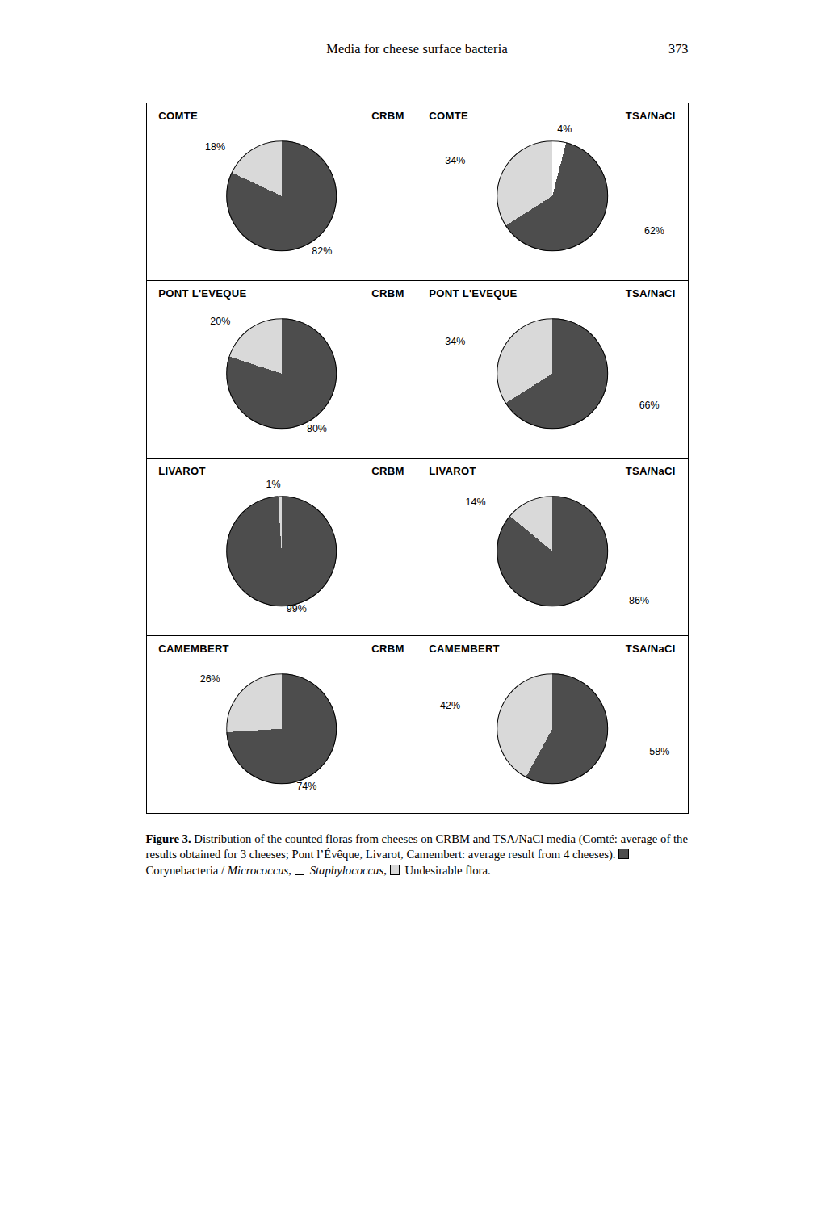Media for cheese surface bacteria 373
COMTE CRBM
18% 82%
COMTE TSA/NaCl
4%
34% 62%
PONT L'EVEQUE CRBM
20% 80%
PONT L'EVEQUE TSA/NaCl
34% 66%
LIVAROT CRBM
1%
99%
LIVAROT TSA/NaCl
14% 86%
CAMEMBERT CRBM
26% 74%
CAMEMBERT TSA/NaCl
42% 58%
Figure 3. Distribution of the counted floras from cheeses on CRBM and TSA/NaCl media (Comté: average of the results obtained for 3 cheeses; Pont l’Évêque, Livarot, Camembert: average result from 4 cheeses). Corynebacteria / Micrococcus, Staphylococcus, Undesirable flora.